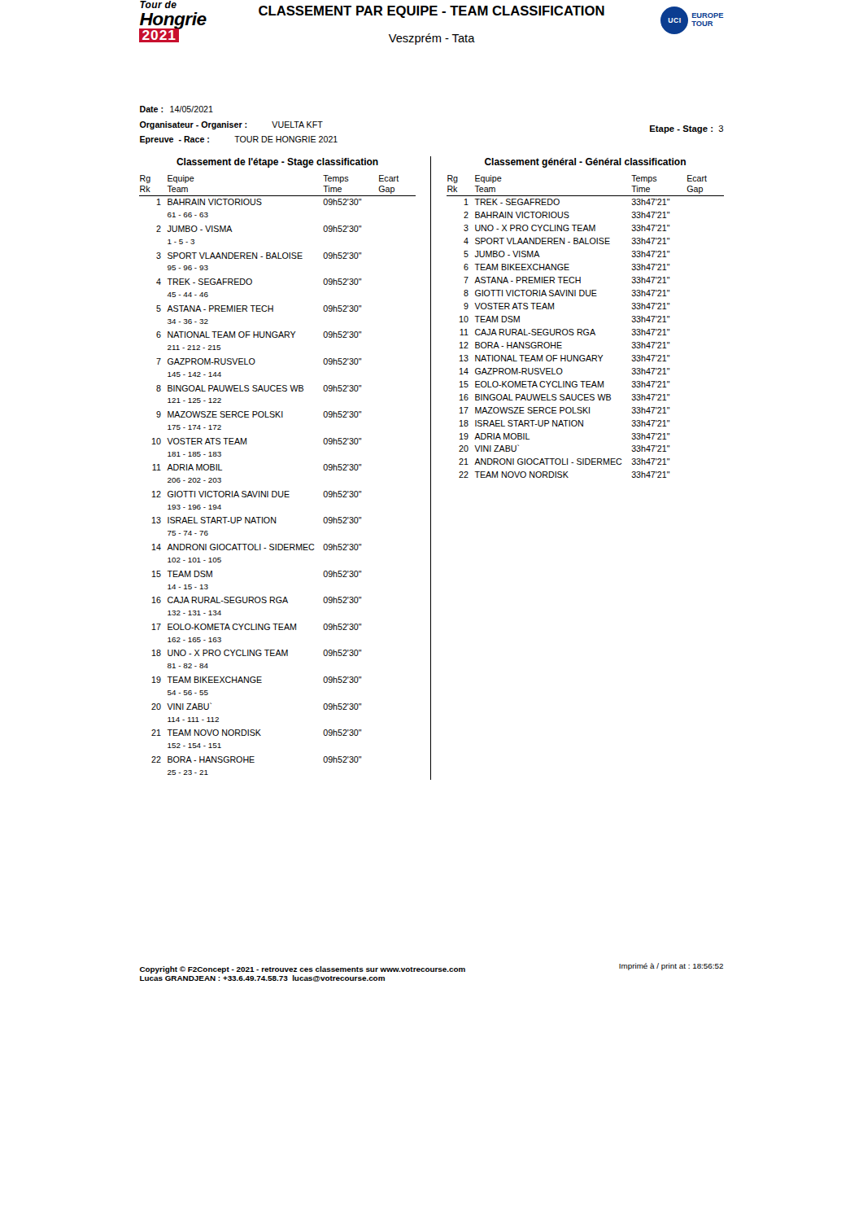Tour de
Hongrie
2021
CLASSEMENT PAR EQUIPE - TEAM CLASSIFICATION
Veszprém - Tata
UCI EUROPE
TOUR
Date : 14/05/2021
Organisateur - Organiser : VUELTA KFT
Epreuve - Race : TOUR DE HONGRIE 2021
Etape - Stage : 3
Classement de l'étape - Stage classification
| Rg Rk | Equipe Team | Temps Time | Ecart Gap |
| --- | --- | --- | --- |
| 1 | BAHRAIN VICTORIOUS | 09h52'30" | |
| | 61 - 66 - 63 | | |
| 2 | JUMBO - VISMA | 09h52'30" | |
| | 1 - 5 - 3 | | |
| 3 | SPORT VLAANDEREN - BALOISE | 09h52'30" | |
| | 95 - 96 - 93 | | |
| 4 | TREK - SEGAFREDO | 09h52'30" | |
| | 45 - 44 - 46 | | |
| 5 | ASTANA - PREMIER TECH | 09h52'30" | |
| | 34 - 36 - 32 | | |
| 6 | NATIONAL TEAM OF HUNGARY | 09h52'30" | |
| | 211 - 212 - 215 | | |
| 7 | GAZPROM-RUSVELO | 09h52'30" | |
| | 145 - 142 - 144 | | |
| 8 | BINGOAL PAUWELS SAUCES WB | 09h52'30" | |
| | 121 - 125 - 122 | | |
| 9 | MAZOWSZE SERCE POLSKI | 09h52'30" | |
| | 175 - 174 - 172 | | |
| 10 | VOSTER ATS TEAM | 09h52'30" | |
| | 181 - 185 - 183 | | |
| 11 | ADRIA MOBIL | 09h52'30" | |
| | 206 - 202 - 203 | | |
| 12 | GIOTTI VICTORIA SAVINI DUE | 09h52'30" | |
| | 193 - 196 - 194 | | |
| 13 | ISRAEL START-UP NATION | 09h52'30" | |
| | 75 - 74 - 76 | | |
| 14 | ANDRONI GIOCATTOLI - SIDERMEC | 09h52'30" | |
| | 102 - 101 - 105 | | |
| 15 | TEAM DSM | 09h52'30" | |
| | 14 - 15 - 13 | | |
| 16 | CAJA RURAL-SEGUROS RGA | 09h52'30" | |
| | 132 - 131 - 134 | | |
| 17 | EOLO-KOMETA CYCLING TEAM | 09h52'30" | |
| | 162 - 165 - 163 | | |
| 18 | UNO - X PRO CYCLING TEAM | 09h52'30" | |
| | 81 - 82 - 84 | | |
| 19 | TEAM BIKEEXCHANGE | 09h52'30" | |
| | 54 - 56 - 55 | | |
| 20 | VINI ZABU` | 09h52'30" | |
| | 114 - 111 - 112 | | |
| 21 | TEAM NOVO NORDISK | 09h52'30" | |
| | 152 - 154 - 151 | | |
| 22 | BORA - HANSGROHE | 09h52'30" | |
| | 25 - 23 - 21 | | |
Classement général - Général classification
| Rg Rk | Equipe Team | Temps Time | Ecart Gap |
| --- | --- | --- | --- |
| 1 | TREK - SEGAFREDO | 33h47'21" | |
| 2 | BAHRAIN VICTORIOUS | 33h47'21" | |
| 3 | UNO - X PRO CYCLING TEAM | 33h47'21" | |
| 4 | SPORT VLAANDEREN - BALOISE | 33h47'21" | |
| 5 | JUMBO - VISMA | 33h47'21" | |
| 6 | TEAM BIKEEXCHANGE | 33h47'21" | |
| 7 | ASTANA - PREMIER TECH | 33h47'21" | |
| 8 | GIOTTI VICTORIA SAVINI DUE | 33h47'21" | |
| 9 | VOSTER ATS TEAM | 33h47'21" | |
| 10 | TEAM DSM | 33h47'21" | |
| 11 | CAJA RURAL-SEGUROS RGA | 33h47'21" | |
| 12 | BORA - HANSGROHE | 33h47'21" | |
| 13 | NATIONAL TEAM OF HUNGARY | 33h47'21" | |
| 14 | GAZPROM-RUSVELO | 33h47'21" | |
| 15 | EOLO-KOMETA CYCLING TEAM | 33h47'21" | |
| 16 | BINGOAL PAUWELS SAUCES WB | 33h47'21" | |
| 17 | MAZOWSZE SERCE POLSKI | 33h47'21" | |
| 18 | ISRAEL START-UP NATION | 33h47'21" | |
| 19 | ADRIA MOBIL | 33h47'21" | |
| 20 | VINI ZABU` | 33h47'21" | |
| 21 | ANDRONI GIOCATTOLI - SIDERMEC | 33h47'21" | |
| 22 | TEAM NOVO NORDISK | 33h47'21" | |
Imprimé à / print at : 18:56:52
Copyright © F2Concept - 2021 - retrouvez ces classements sur www.votrecourse.com
Lucas GRANDJEAN : +33.6.49.74.58.73 lucas@votrecourse.com